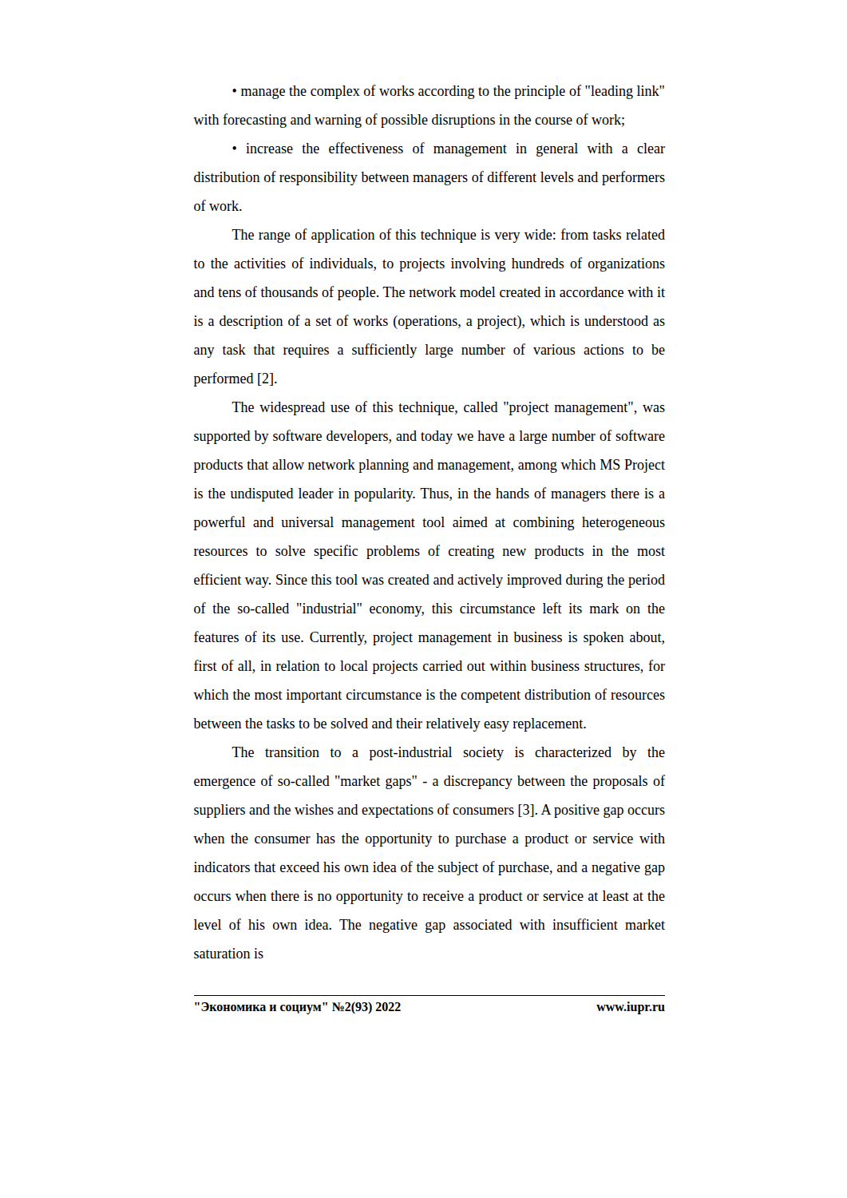• manage the complex of works according to the principle of "leading link" with forecasting and warning of possible disruptions in the course of work;
• increase the effectiveness of management in general with a clear distribution of responsibility between managers of different levels and performers of work.
The range of application of this technique is very wide: from tasks related to the activities of individuals, to projects involving hundreds of organizations and tens of thousands of people. The network model created in accordance with it is a description of a set of works (operations, a project), which is understood as any task that requires a sufficiently large number of various actions to be performed [2].
The widespread use of this technique, called "project management", was supported by software developers, and today we have a large number of software products that allow network planning and management, among which MS Project is the undisputed leader in popularity. Thus, in the hands of managers there is a powerful and universal management tool aimed at combining heterogeneous resources to solve specific problems of creating new products in the most efficient way. Since this tool was created and actively improved during the period of the so-called "industrial" economy, this circumstance left its mark on the features of its use. Currently, project management in business is spoken about, first of all, in relation to local projects carried out within business structures, for which the most important circumstance is the competent distribution of resources between the tasks to be solved and their relatively easy replacement.
The transition to a post-industrial society is characterized by the emergence of so-called "market gaps" - a discrepancy between the proposals of suppliers and the wishes and expectations of consumers [3]. A positive gap occurs when the consumer has the opportunity to purchase a product or service with indicators that exceed his own idea of the subject of purchase, and a negative gap occurs when there is no opportunity to receive a product or service at least at the level of his own idea. The negative gap associated with insufficient market saturation is
"Экономика и социум" №2(93) 2022
www.iupr.ru